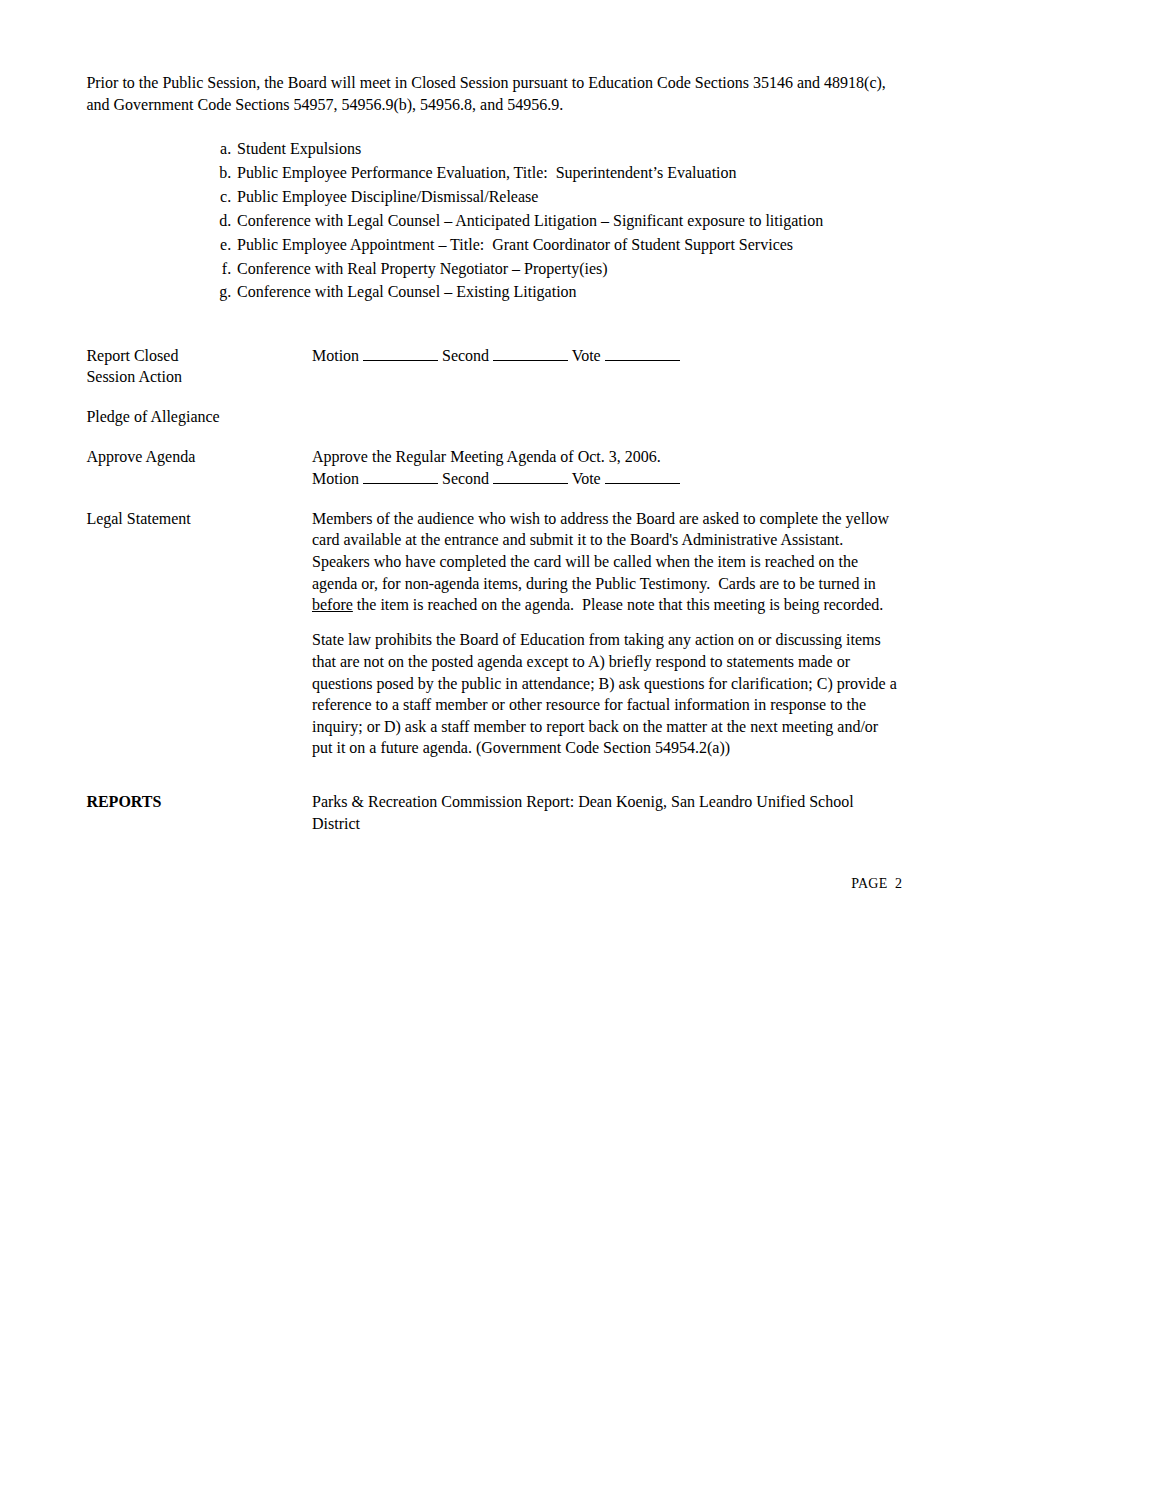Prior to the Public Session, the Board will meet in Closed Session pursuant to Education Code Sections 35146 and 48918(c), and Government Code Sections 54957, 54956.9(b), 54956.8, and 54956.9.
Student Expulsions
Public Employee Performance Evaluation, Title: Superintendent’s Evaluation
Public Employee Discipline/Dismissal/Release
Conference with Legal Counsel – Anticipated Litigation – Significant exposure to litigation
Public Employee Appointment – Title: Grant Coordinator of Student Support Services
Conference with Real Property Negotiator – Property(ies)
Conference with Legal Counsel – Existing Litigation
| Report Closed Session Action | Motion Second Vote |
| Pledge of Allegiance | |
| Approve Agenda | Approve the Regular Meeting Agenda of Oct. 3, 2006. Motion Second Vote |
| Legal Statement | Members of the audience who wish to address the Board are asked to complete the yellow card available at the entrance and submit it to the Board's Administrative Assistant. Speakers who have completed the card will be called when the item is reached on the agenda or, for non-agenda items, during the Public Testimony. Cards are to be turned in before the item is reached on the agenda. Please note that this meeting is being recorded. State law prohibits the Board of Education from taking any action on or discussing items that are not on the posted agenda except to A) briefly respond to statements made or questions posed by the public in attendance; B) ask questions for clarification; C) provide a reference to a staff member or other resource for factual information in response to the inquiry; or D) ask a staff member to report back on the matter at the next meeting and/or put it on a future agenda. (Government Code Section 54954.2(a)) |
| REPORTS | Parks & Recreation Commission Report: Dean Koenig, San Leandro Unified School District |
PAGE 2